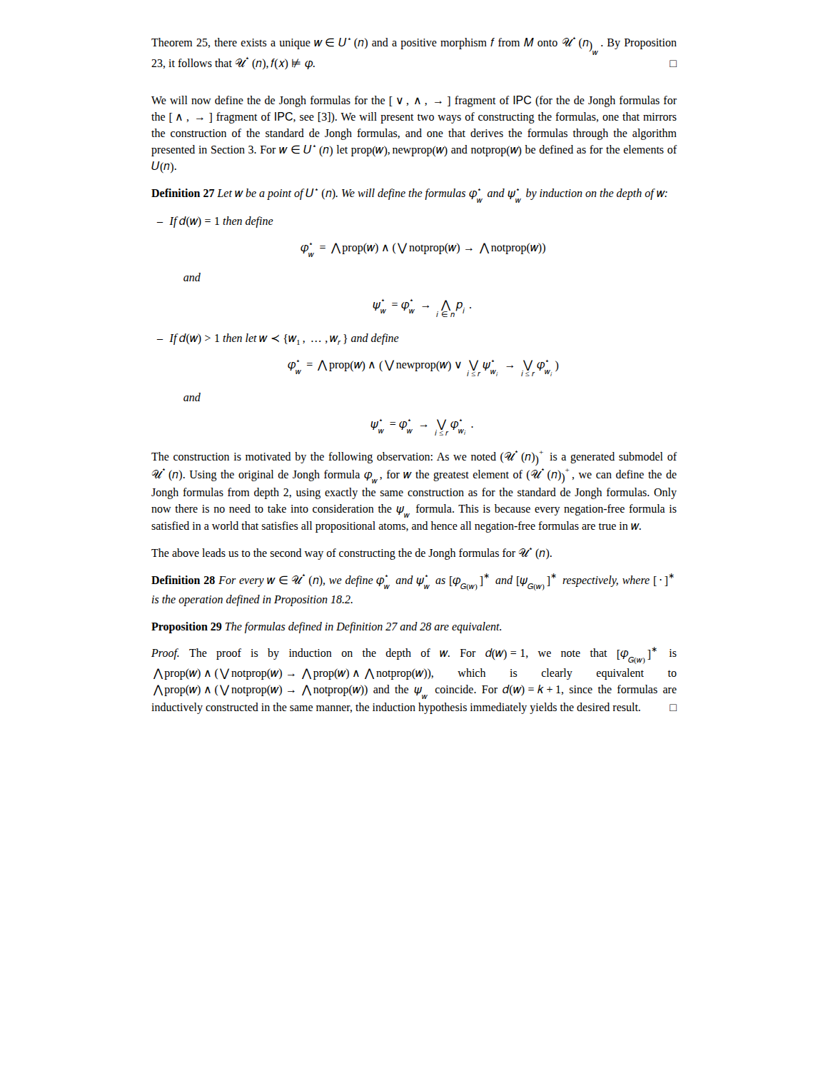Theorem 25, there exists a unique w∈U⋆(n) and a positive morphism f from M onto 𝒰⋆(n)w. By Proposition 23, it follows that 𝒰⋆(n),f(x)⊭φ. □
We will now define the de Jongh formulas for the [∨,∧,→] fragment of IPC (for the de Jongh formulas for the [∧,→] fragment of IPC, see [3]). We will present two ways of constructing the formulas, one that mirrors the construction of the standard de Jongh formulas, and one that derives the formulas through the algorithm presented in Section 3. For w∈U⋆(n) let prop(w),newprop(w) and notprop(w) be defined as for the elements of U(n).
Definition 27 Let w be a point of U⋆(n). We will define the formulas φw⋆ and ψw⋆ by induction on the depth of w:
If d(w)=1 then define
φw⋆ = ⋀prop(w) ∧ (⋁notprop(w) → ⋀notprop(w))
and
ψw⋆ = φw⋆ → ⋀i∈n pi .
If d(w)>1 then let w≺{w1,…,wr} and define
φw⋆ = ⋀prop(w) ∧ (⋁newprop(w) ∨ ⋁i≤r ψwi⋆ → ⋁i≤r φwi⋆ )
and
ψw⋆ = φw⋆ → ⋁i≤r φwi⋆ .
The construction is motivated by the following observation: As we noted (𝒰⋆(n))+ is a generated submodel of 𝒰⋆(n). Using the original de Jongh formula φw, for w the greatest element of (𝒰⋆(n))+, we can define the de Jongh formulas from depth 2, using exactly the same construction as for the standard de Jongh formulas. Only now there is no need to take into consideration the ψw formula. This is because every negation-free formula is satisfied in a world that satisfies all propositional atoms, and hence all negation-free formulas are true in w.
The above leads us to the second way of constructing the de Jongh formulas for 𝒰⋆(n).
Definition 28 For every w∈𝒰⋆(n), we define φw⋆ and ψw⋆ as [φG(w)]∗ and [ψG(w)]∗ respectively, where [⋅]∗ is the operation defined in Proposition 18.2.
Proposition 29 The formulas defined in Definition 27 and 28 are equivalent.
Proof. The proof is by induction on the depth of w. For d(w)=1, we note that [φG(w)]∗ is ⋀prop(w)∧(⋁notprop(w)→⋀prop(w)∧⋀notprop(w)), which is clearly equivalent to ⋀prop(w)∧(⋁notprop(w)→⋀notprop(w)) and the ψw coincide. For d(w)=k+1, since the formulas are inductively constructed in the same manner, the induction hypothesis immediately yields the desired result. □